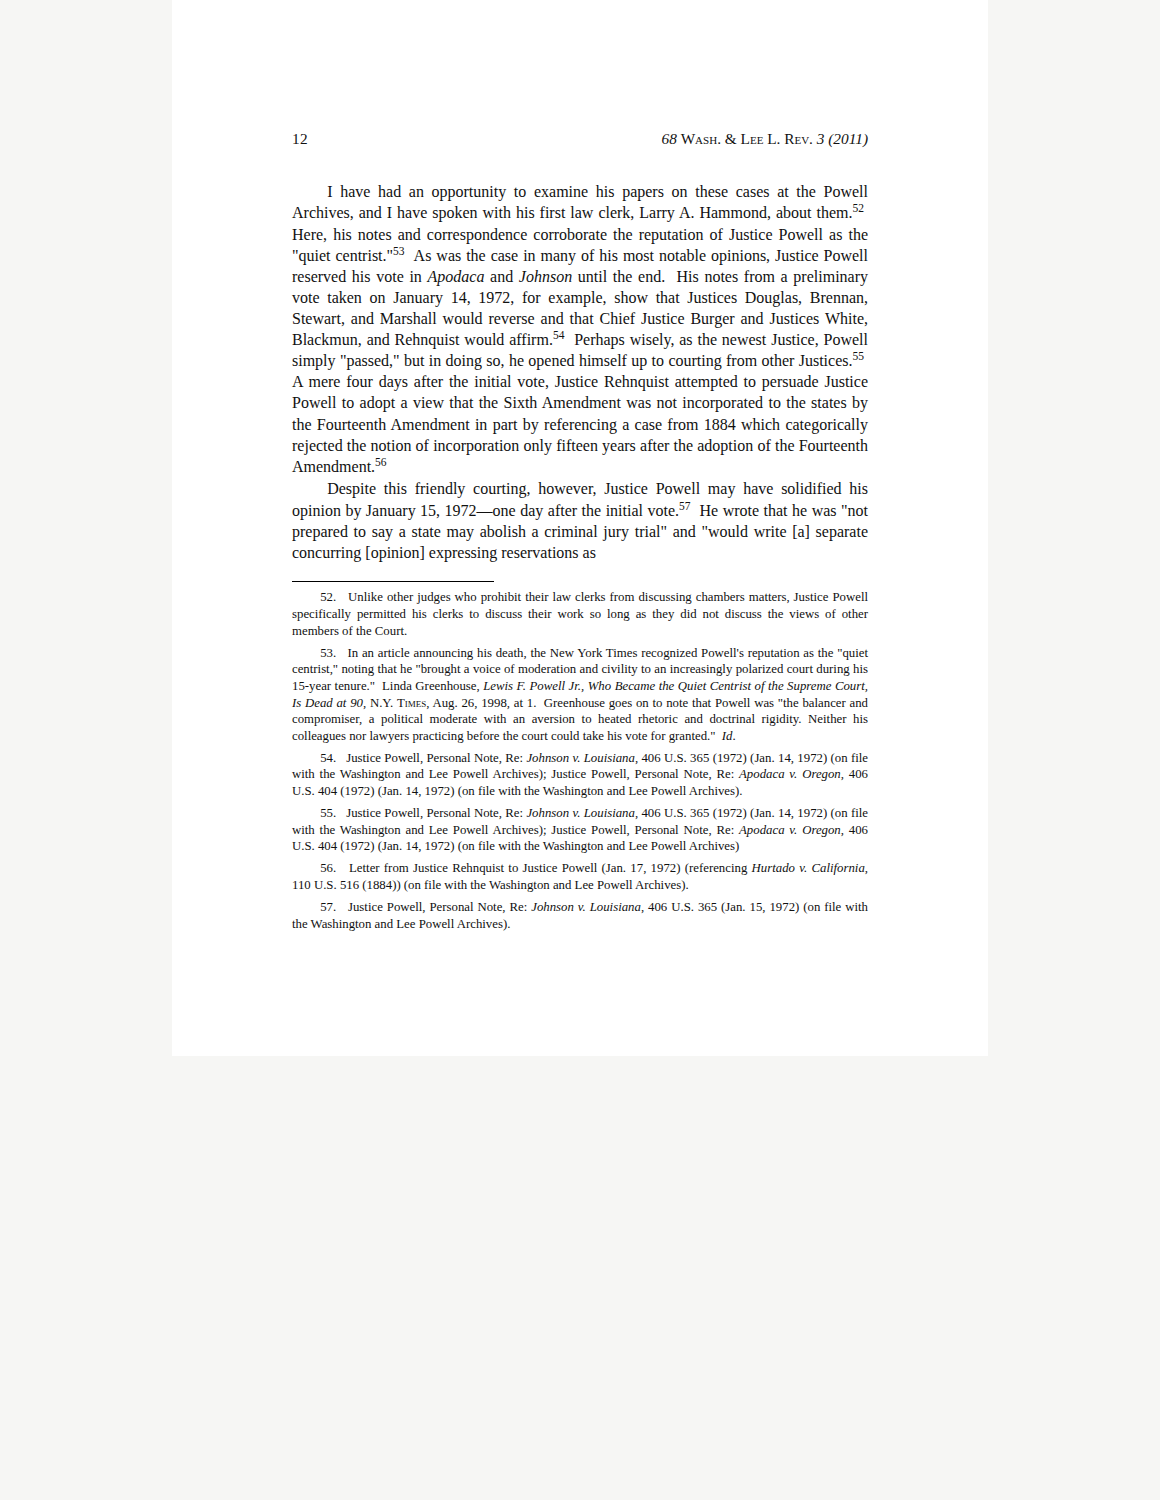12 68 Wash. & Lee L. Rev. 3 (2011)
I have had an opportunity to examine his papers on these cases at the Powell Archives, and I have spoken with his first law clerk, Larry A. Hammond, about them.52 Here, his notes and correspondence corroborate the reputation of Justice Powell as the "quiet centrist."53 As was the case in many of his most notable opinions, Justice Powell reserved his vote in Apodaca and Johnson until the end. His notes from a preliminary vote taken on January 14, 1972, for example, show that Justices Douglas, Brennan, Stewart, and Marshall would reverse and that Chief Justice Burger and Justices White, Blackmun, and Rehnquist would affirm.54 Perhaps wisely, as the newest Justice, Powell simply "passed," but in doing so, he opened himself up to courting from other Justices.55 A mere four days after the initial vote, Justice Rehnquist attempted to persuade Justice Powell to adopt a view that the Sixth Amendment was not incorporated to the states by the Fourteenth Amendment in part by referencing a case from 1884 which categorically rejected the notion of incorporation only fifteen years after the adoption of the Fourteenth Amendment.56
Despite this friendly courting, however, Justice Powell may have solidified his opinion by January 15, 1972—one day after the initial vote.57 He wrote that he was "not prepared to say a state may abolish a criminal jury trial" and "would write [a] separate concurring [opinion] expressing reservations as
52. Unlike other judges who prohibit their law clerks from discussing chambers matters, Justice Powell specifically permitted his clerks to discuss their work so long as they did not discuss the views of other members of the Court.
53. In an article announcing his death, the New York Times recognized Powell's reputation as the "quiet centrist," noting that he "brought a voice of moderation and civility to an increasingly polarized court during his 15-year tenure." Linda Greenhouse, Lewis F. Powell Jr., Who Became the Quiet Centrist of the Supreme Court, Is Dead at 90, N.Y. Times, Aug. 26, 1998, at 1. Greenhouse goes on to note that Powell was "the balancer and compromiser, a political moderate with an aversion to heated rhetoric and doctrinal rigidity. Neither his colleagues nor lawyers practicing before the court could take his vote for granted." Id.
54. Justice Powell, Personal Note, Re: Johnson v. Louisiana, 406 U.S. 365 (1972) (Jan. 14, 1972) (on file with the Washington and Lee Powell Archives); Justice Powell, Personal Note, Re: Apodaca v. Oregon, 406 U.S. 404 (1972) (Jan. 14, 1972) (on file with the Washington and Lee Powell Archives).
55. Justice Powell, Personal Note, Re: Johnson v. Louisiana, 406 U.S. 365 (1972) (Jan. 14, 1972) (on file with the Washington and Lee Powell Archives); Justice Powell, Personal Note, Re: Apodaca v. Oregon, 406 U.S. 404 (1972) (Jan. 14, 1972) (on file with the Washington and Lee Powell Archives)
56. Letter from Justice Rehnquist to Justice Powell (Jan. 17, 1972) (referencing Hurtado v. California, 110 U.S. 516 (1884)) (on file with the Washington and Lee Powell Archives).
57. Justice Powell, Personal Note, Re: Johnson v. Louisiana, 406 U.S. 365 (Jan. 15, 1972) (on file with the Washington and Lee Powell Archives).